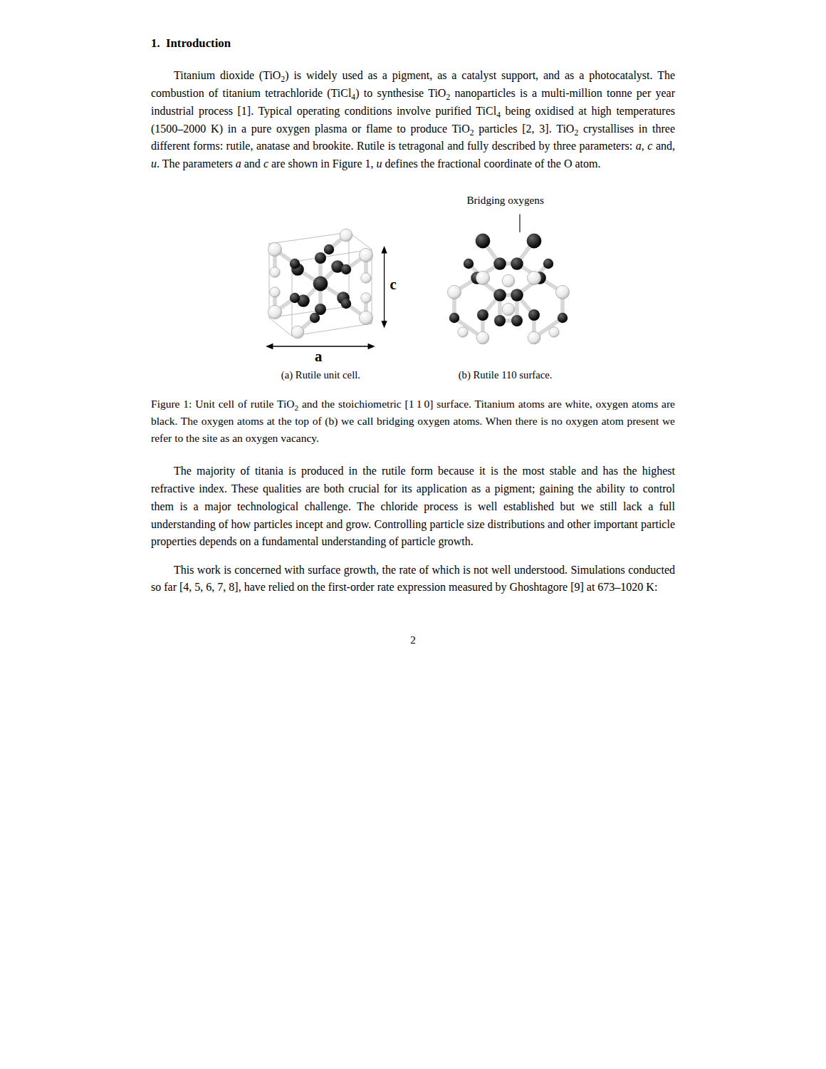1. Introduction
Titanium dioxide (TiO2) is widely used as a pigment, as a catalyst support, and as a photocatalyst. The combustion of titanium tetrachloride (TiCl4) to synthesise TiO2 nanoparticles is a multi-million tonne per year industrial process [1]. Typical operating conditions involve purified TiCl4 being oxidised at high temperatures (1500–2000 K) in a pure oxygen plasma or flame to produce TiO2 particles [2, 3]. TiO2 crystallises in three different forms: rutile, anatase and brookite. Rutile is tetragonal and fully described by three parameters: a, c and, u. The parameters a and c are shown in Figure 1, u defines the fractional coordinate of the O atom.
c a
(a) Rutile unit cell.
Bridging oxygens
(b) Rutile 110 surface.
Figure 1: Unit cell of rutile TiO2 and the stoichiometric [1 1 0] surface. Titanium atoms are white, oxygen atoms are black. The oxygen atoms at the top of (b) we call bridging oxygen atoms. When there is no oxygen atom present we refer to the site as an oxygen vacancy.
The majority of titania is produced in the rutile form because it is the most stable and has the highest refractive index. These qualities are both crucial for its application as a pigment; gaining the ability to control them is a major technological challenge. The chloride process is well established but we still lack a full understanding of how particles incept and grow. Controlling particle size distributions and other important particle properties depends on a fundamental understanding of particle growth.
This work is concerned with surface growth, the rate of which is not well understood. Simulations conducted so far [4, 5, 6, 7, 8], have relied on the first-order rate expression measured by Ghoshtagore [9] at 673–1020 K:
2